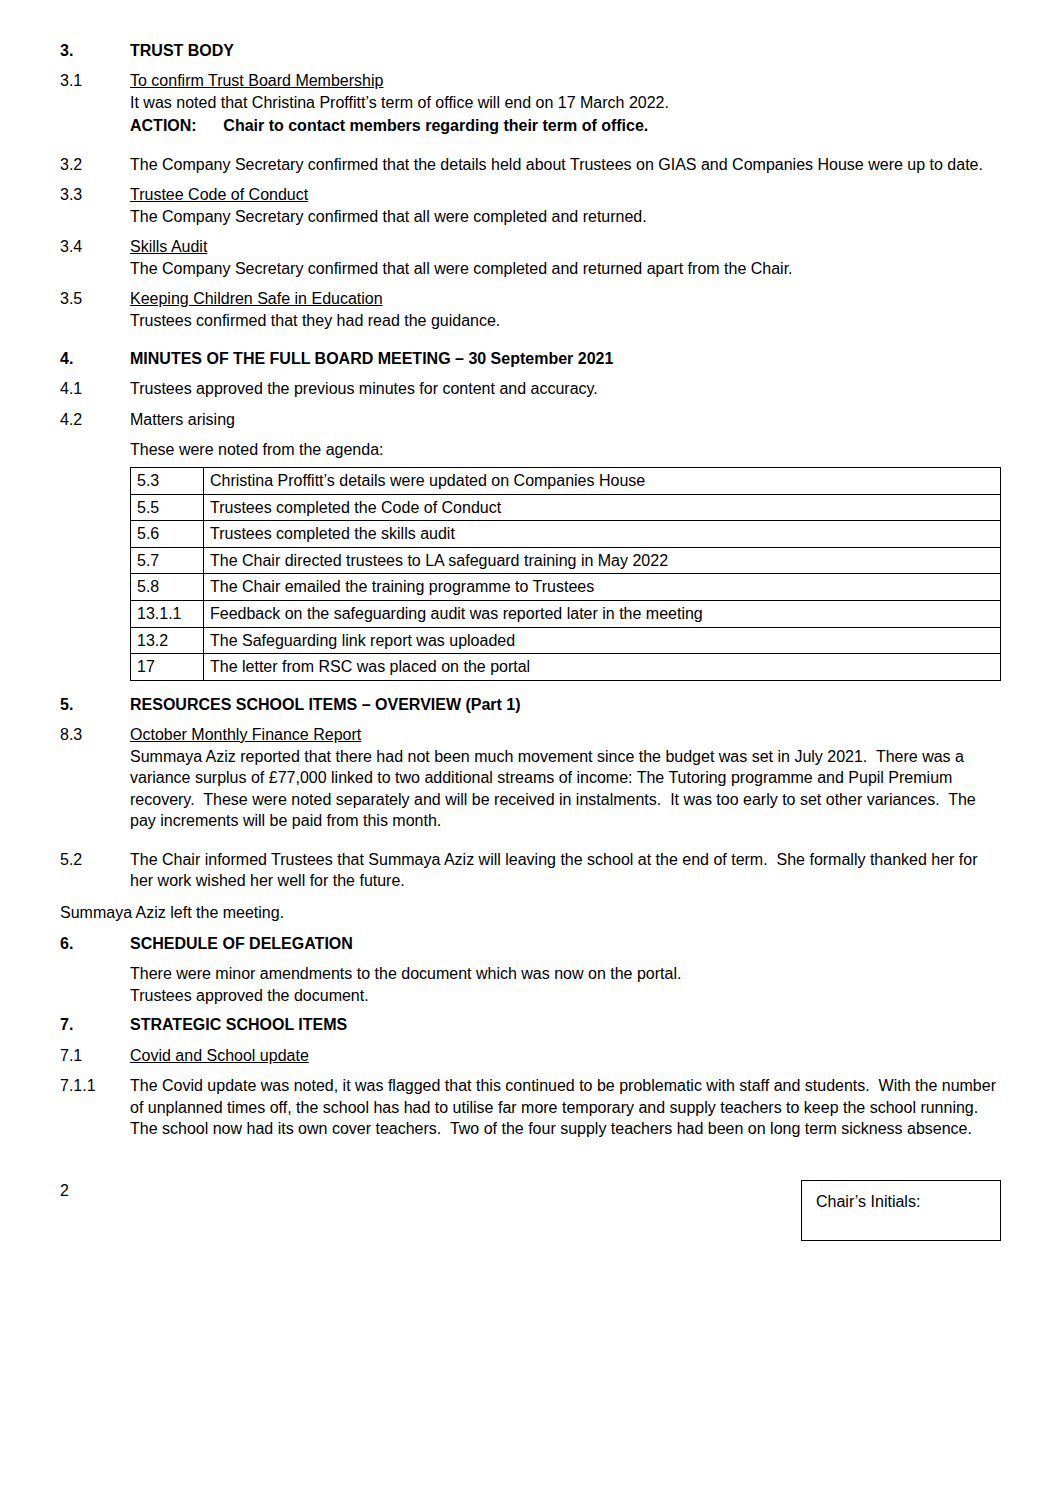3.
TRUST BODY
3.1
To confirm Trust Board Membership
It was noted that Christina Proffitt’s term of office will end on 17 March 2022.
ACTION: Chair to contact members regarding their term of office.
3.2
The Company Secretary confirmed that the details held about Trustees on GIAS and Companies House were up to date.
3.3
Trustee Code of Conduct
The Company Secretary confirmed that all were completed and returned.
3.4
Skills Audit
The Company Secretary confirmed that all were completed and returned apart from the Chair.
3.5
Keeping Children Safe in Education
Trustees confirmed that they had read the guidance.
4.
MINUTES OF THE FULL BOARD MEETING – 30 September 2021
4.1
Trustees approved the previous minutes for content and accuracy.
4.2
Matters arising
These were noted from the agenda:
| 5.3 | Christina Proffitt’s details were updated on Companies House |
| 5.5 | Trustees completed the Code of Conduct |
| 5.6 | Trustees completed the skills audit |
| 5.7 | The Chair directed trustees to LA safeguard training in May 2022 |
| 5.8 | The Chair emailed the training programme to Trustees |
| 13.1.1 | Feedback on the safeguarding audit was reported later in the meeting |
| 13.2 | The Safeguarding link report was uploaded |
| 17 | The letter from RSC was placed on the portal |
5.
RESOURCES SCHOOL ITEMS – OVERVIEW (Part 1)
8.3
October Monthly Finance Report
Summaya Aziz reported that there had not been much movement since the budget was set in July 2021. There was a variance surplus of £77,000 linked to two additional streams of income: The Tutoring programme and Pupil Premium recovery. These were noted separately and will be received in instalments. It was too early to set other variances. The pay increments will be paid from this month.
5.2
The Chair informed Trustees that Summaya Aziz will leaving the school at the end of term. She formally thanked her for her work wished her well for the future.
Summaya Aziz left the meeting.
6.
SCHEDULE OF DELEGATION
There were minor amendments to the document which was now on the portal.
Trustees approved the document.
7.
STRATEGIC SCHOOL ITEMS
7.1
Covid and School update
7.1.1
The Covid update was noted, it was flagged that this continued to be problematic with staff and students. With the number of unplanned times off, the school has had to utilise far more temporary and supply teachers to keep the school running. The school now had its own cover teachers. Two of the four supply teachers had been on long term sickness absence.
2
Chair’s Initials: